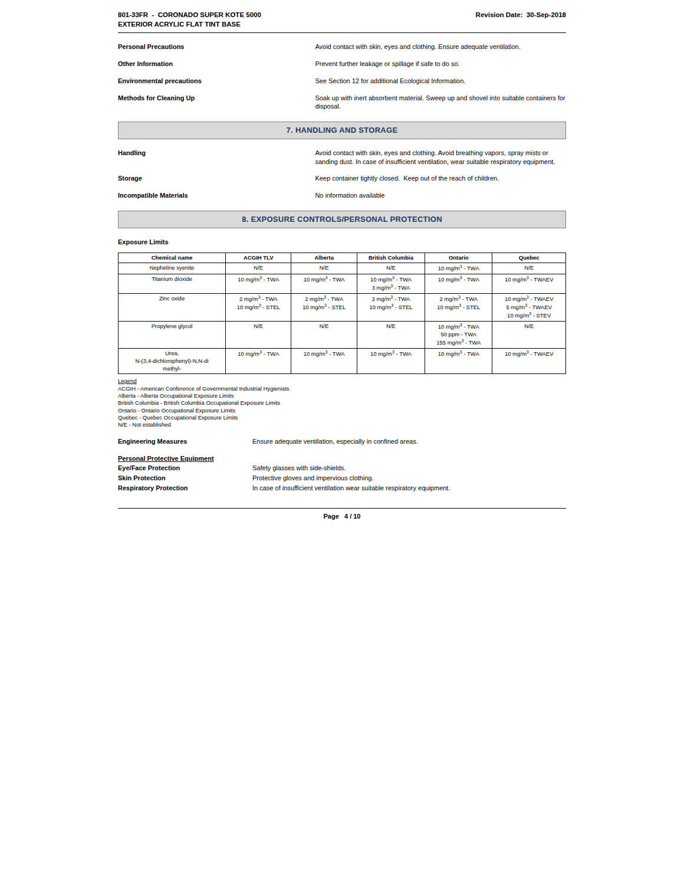801-33FR - CORONADO SUPER KOTE 5000
EXTERIOR ACRYLIC FLAT TINT BASE
Revision Date: 30-Sep-2018
Personal Precautions
Avoid contact with skin, eyes and clothing. Ensure adequate ventilation.
Other Information
Prevent further leakage or spillage if safe to do so.
Environmental precautions
See Section 12 for additional Ecological Information.
Methods for Cleaning Up
Soak up with inert absorbent material. Sweep up and shovel into suitable containers for disposal.
7. HANDLING AND STORAGE
Handling
Avoid contact with skin, eyes and clothing. Avoid breathing vapors, spray mists or sanding dust. In case of insufficient ventilation, wear suitable respiratory equipment.
Storage
Keep container tightly closed. Keep out of the reach of children.
Incompatible Materials
No information available
8. EXPOSURE CONTROLS/PERSONAL PROTECTION
Exposure Limits
| Chemical name | ACGIH TLV | Alberta | British Columbia | Ontario | Quebec |
| --- | --- | --- | --- | --- | --- |
| Nepheline syenite | N/E | N/E | N/E | 10 mg/m 3 - TWA | N/E |
| Titanium dioxide | 10 mg/m 3 - TWA | 10 mg/m 3 - TWA | 10 mg/m 3 - TWA 3 mg/m 3 - TWA | 10 mg/m 3 - TWA | 10 mg/m 3 - TWAEV |
| Zinc oxide | 2 mg/m 3 - TWA 10 mg/m 3 - STEL | 2 mg/m 3 - TWA 10 mg/m 3 - STEL | 2 mg/m 3 - TWA 10 mg/m 3 - STEL | 2 mg/m 3 - TWA 10 mg/m 3 - STEL | 10 mg/m 3 - TWAEV 5 mg/m 3 - TWAEV 10 mg/m 3 - STEV |
| Propylene glycol | N/E | N/E | N/E | 10 mg/m 3 - TWA 50 ppm - TWA 155 mg/m 3 - TWA | N/E |
| Urea, N-(3,4-dichlorophenyl)-N,N-di methyl- | 10 mg/m 3 - TWA | 10 mg/m 3 - TWA | 10 mg/m 3 - TWA | 10 mg/m 3 - TWA | 10 mg/m 3 - TWAEV |
Legend
ACGIH - American Conference of Governmental Industrial Hygienists
Alberta - Alberta Occupational Exposure Limits
British Columbia - British Columbia Occupational Exposure Limits
Ontario - Ontario Occupational Exposure Limits
Quebec - Quebec Occupational Exposure Limits
N/E - Not established
Engineering Measures
Ensure adequate ventilation, especially in confined areas.
Personal Protective Equipment
Eye/Face Protection
Safety glasses with side-shields.
Skin Protection
Protective gloves and impervious clothing.
Respiratory Protection
In case of insufficient ventilation wear suitable respiratory equipment.
Page 4 / 10